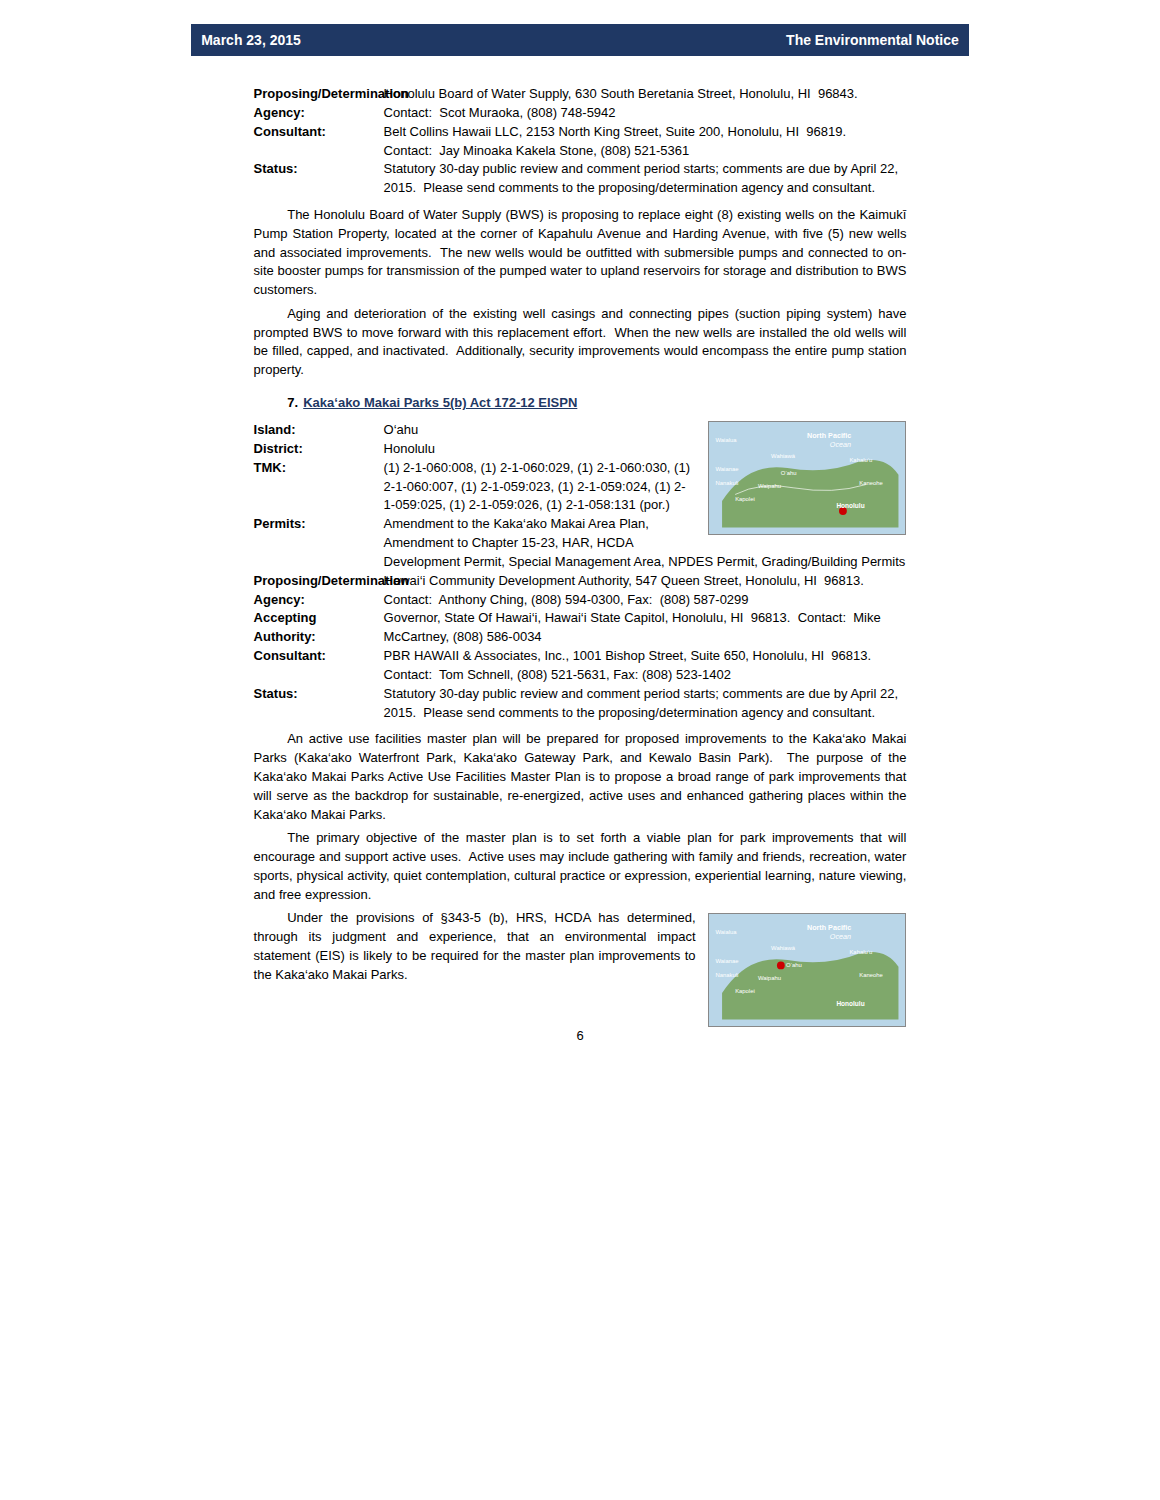March 23, 2015 The Environmental Notice
Proposing/Determination
Agency:
Honolulu Board of Water Supply, 630 South Beretania Street, Honolulu, HI 96843.
Contact: Scot Muraoka, (808) 748-5942
Consultant:
Belt Collins Hawaii LLC, 2153 North King Street, Suite 200, Honolulu, HI 96819.
Contact: Jay Minoaka Kakela Stone, (808) 521-5361
Status:
Statutory 30-day public review and comment period starts; comments are due by April 22, 2015. Please send comments to the proposing/determination agency and consultant.
The Honolulu Board of Water Supply (BWS) is proposing to replace eight (8) existing wells on the Kaimukī Pump Station Property, located at the corner of Kapahulu Avenue and Harding Avenue, with five (5) new wells and associated improvements. The new wells would be outfitted with submersible pumps and connected to on-site booster pumps for transmission of the pumped water to upland reservoirs for storage and distribution to BWS customers.
Aging and deterioration of the existing well casings and connecting pipes (suction piping system) have prompted BWS to move forward with this replacement effort. When the new wells are installed the old wells will be filled, capped, and inactivated. Additionally, security improvements would encompass the entire pump station property.
7. Kaka‘ako Makai Parks 5(b) Act 172-12 EISPN
Island:
O‘ahu
District:
Honolulu
TMK:
(1) 2-1-060:008, (1) 2-1-060:029, (1) 2-1-060:030, (1) 2-1-060:007, (1) 2-1-059:023, (1) 2-1-059:024, (1) 2-1-059:025, (1) 2-1-059:026, (1) 2-1-058:131 (por.)
Permits:
Amendment to the Kaka‘ako Makai Area Plan, Amendment to Chapter 15-23, HAR, HCDA Development Permit, Special Management Area, NPDES Permit, Grading/Building Permits
Proposing/Determination
Agency:
Hawai‘i Community Development Authority, 547 Queen Street, Honolulu, HI 96813.
Contact: Anthony Ching, (808) 594-0300, Fax: (808) 587-0299
Accepting
Authority:
Governor, State Of Hawai‘i, Hawai‘i State Capitol, Honolulu, HI 96813. Contact: Mike McCartney, (808) 586-0034
Consultant:
PBR HAWAII & Associates, Inc., 1001 Bishop Street, Suite 650, Honolulu, HI 96813.
Contact: Tom Schnell, (808) 521-5631, Fax: (808) 523-1402
Status:
Statutory 30-day public review and comment period starts; comments are due by April 22, 2015. Please send comments to the proposing/determination agency and consultant.
An active use facilities master plan will be prepared for proposed improvements to the Kaka‘ako Makai Parks (Kaka‘ako Waterfront Park, Kaka‘ako Gateway Park, and Kewalo Basin Park). The purpose of the Kaka‘ako Makai Parks Active Use Facilities Master Plan is to propose a broad range of park improvements that will serve as the backdrop for sustainable, re-energized, active uses and enhanced gathering places within the Kaka‘ako Makai Parks.
The primary objective of the master plan is to set forth a viable plan for park improvements that will encourage and support active uses. Active uses may include gathering with family and friends, recreation, water sports, physical activity, quiet contemplation, cultural practice or expression, experiential learning, nature viewing, and free expression.
Under the provisions of §343-5 (b), HRS, HCDA has determined, through its judgment and experience, that an environmental impact statement (EIS) is likely to be required for the master plan improvements to the Kaka‘ako Makai Parks.
6